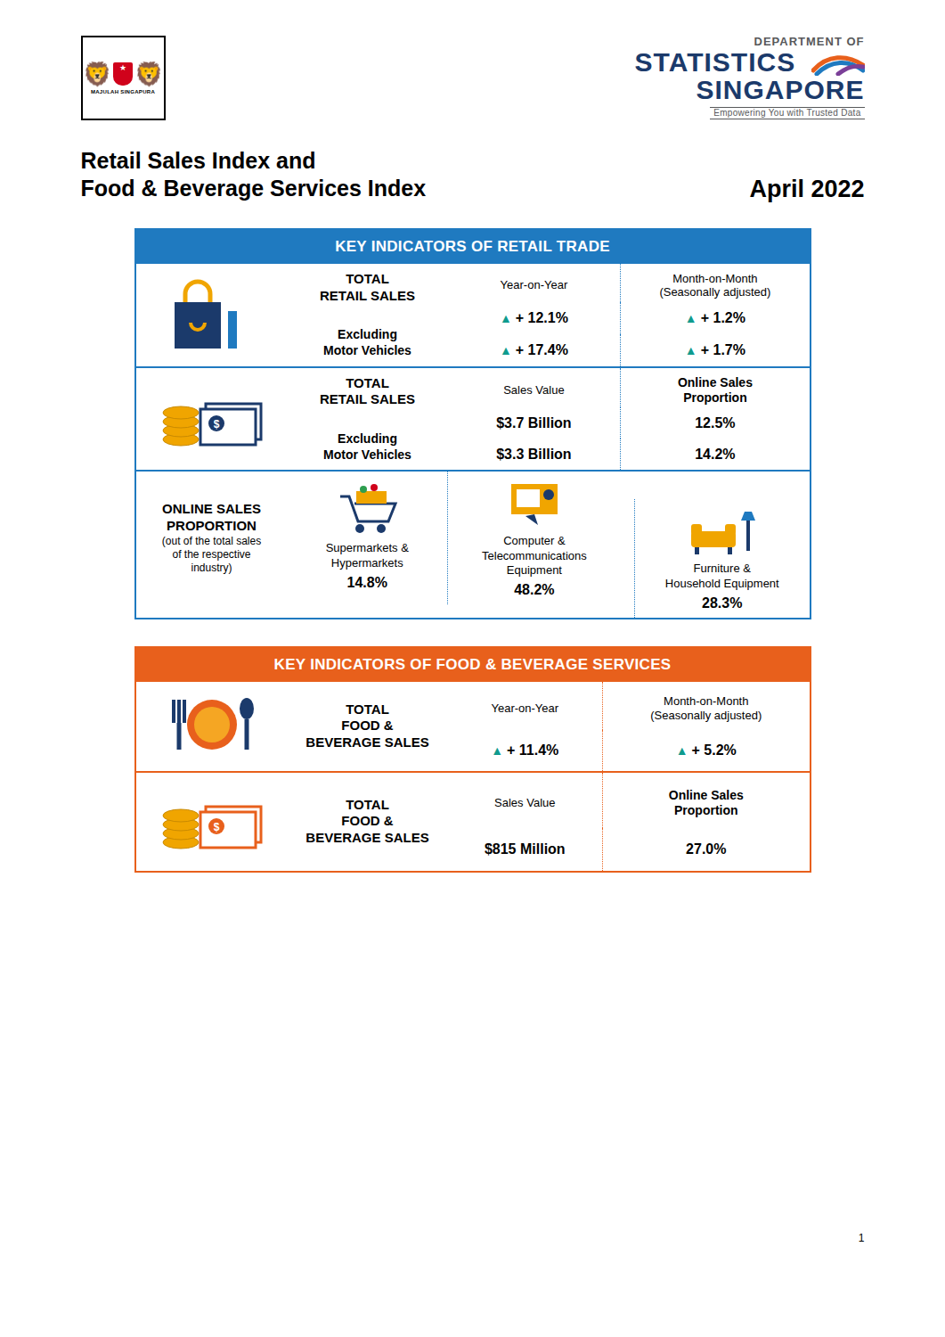🦁 🦁
MAJULAH SINGAPURA
DEPARTMENT OF
STATISTICS
SINGAPORE
Empowering You with Trusted Data
Retail Sales Index and
Food & Beverage Services Index
April 2022
KEY INDICATORS OF RETAIL TRADE
| | TOTAL RETAIL SALES Excluding Motor Vehicles | Year-on-Year | Month-on-Month (Seasonally adjusted) |
| ▲ + 12.1% | ▲ + 1.2% |
| ▲ + 17.4% | ▲ + 1.7% |
| $ | TOTAL RETAIL SALES Excluding Motor Vehicles | Sales Value | Online Sales Proportion |
| $3.7 Billion | 12.5% |
| $3.3 Billion | 14.2% |
| ONLINE SALES PROPORTION (out of the total sales of the respective industry) | Supermarkets & Hypermarkets 14.8% | Computer & Telecommunications Equipment 48.2% |
| | | | Furniture & Household Equipment 28.3% |
KEY INDICATORS OF FOOD & BEVERAGE SERVICES
| | TOTAL FOOD & BEVERAGE SALES | Year-on-Year | Month-on-Month (Seasonally adjusted) |
| ▲ + 11.4% | ▲ + 5.2% |
| $ | TOTAL FOOD & BEVERAGE SALES | Sales Value | Online Sales Proportion |
| $815 Million | 27.0% |
1